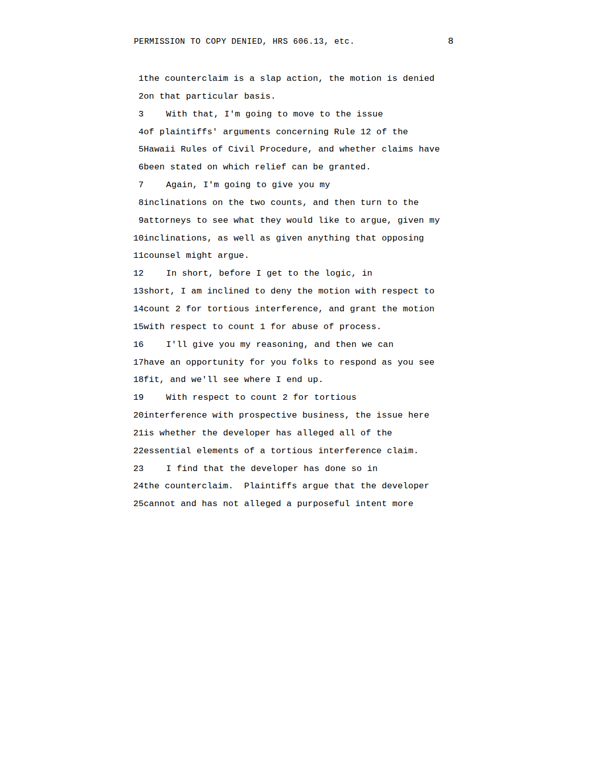PERMISSION TO COPY DENIED, HRS 606.13, etc. 8
| 1 | the counterclaim is a slap action, the motion is denied |
| 2 | on that particular basis. |
| 3 | With that, I'm going to move to the issue |
| 4 | of plaintiffs' arguments concerning Rule 12 of the |
| 5 | Hawaii Rules of Civil Procedure, and whether claims have |
| 6 | been stated on which relief can be granted. |
| 7 | Again, I'm going to give you my |
| 8 | inclinations on the two counts, and then turn to the |
| 9 | attorneys to see what they would like to argue, given my |
| 10 | inclinations, as well as given anything that opposing |
| 11 | counsel might argue. |
| 12 | In short, before I get to the logic, in |
| 13 | short, I am inclined to deny the motion with respect to |
| 14 | count 2 for tortious interference, and grant the motion |
| 15 | with respect to count 1 for abuse of process. |
| 16 | I'll give you my reasoning, and then we can |
| 17 | have an opportunity for you folks to respond as you see |
| 18 | fit, and we'll see where I end up. |
| 19 | With respect to count 2 for tortious |
| 20 | interference with prospective business, the issue here |
| 21 | is whether the developer has alleged all of the |
| 22 | essential elements of a tortious interference claim. |
| 23 | I find that the developer has done so in |
| 24 | the counterclaim. Plaintiffs argue that the developer |
| 25 | cannot and has not alleged a purposeful intent more |